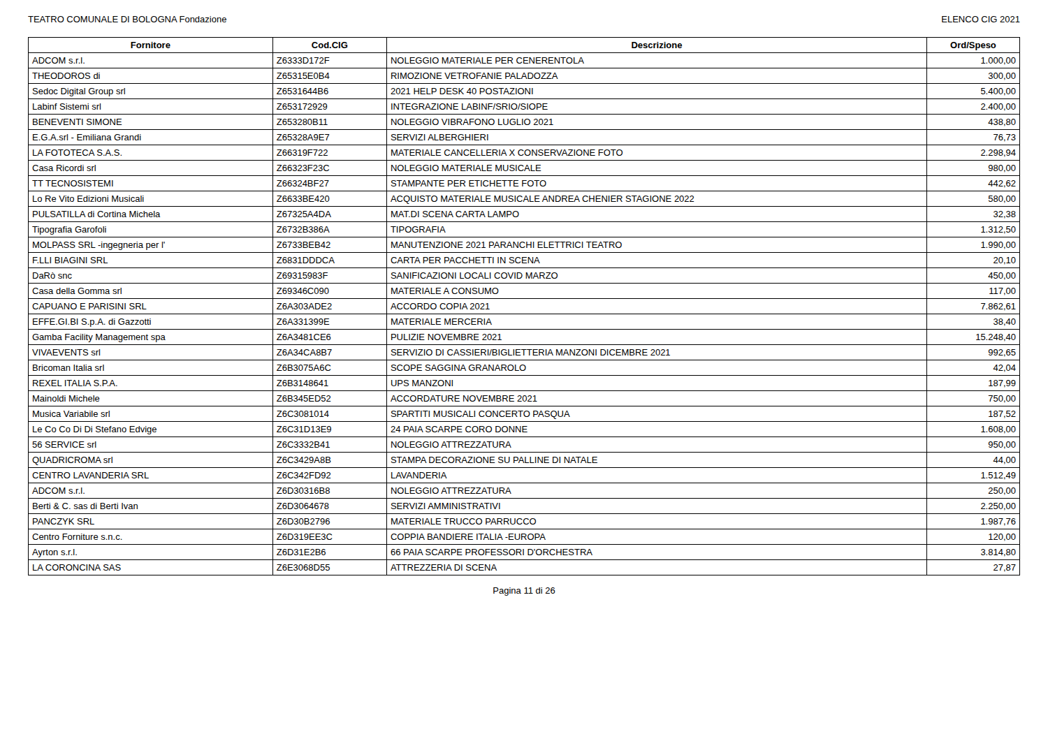TEATRO COMUNALE DI BOLOGNA Fondazione
ELENCO CIG 2021
| Fornitore | Cod.CIG | Descrizione | Ord/Speso |
| --- | --- | --- | --- |
| ADCOM s.r.l. | Z6333D172F | NOLEGGIO MATERIALE PER CENERENTOLA | 1.000,00 |
| THEODOROS di | Z65315E0B4 | RIMOZIONE VETROFANIE PALADOZZA | 300,00 |
| Sedoc Digital Group srl | Z6531644B6 | 2021 HELP DESK 40 POSTAZIONI | 5.400,00 |
| Labinf Sistemi srl | Z653172929 | INTEGRAZIONE LABINF/SRIO/SIOPE | 2.400,00 |
| BENEVENTI SIMONE | Z653280B11 | NOLEGGIO VIBRAFONO LUGLIO 2021 | 438,80 |
| E.G.A.srl - Emiliana Grandi | Z65328A9E7 | SERVIZI ALBERGHIERI | 76,73 |
| LA FOTOTECA S.A.S. | Z66319F722 | MATERIALE CANCELLERIA X CONSERVAZIONE FOTO | 2.298,94 |
| Casa Ricordi srl | Z66323F23C | NOLEGGIO MATERIALE MUSICALE | 980,00 |
| TT TECNOSISTEMI | Z66324BF27 | STAMPANTE PER ETICHETTE FOTO | 442,62 |
| Lo Re Vito Edizioni Musicali | Z6633BE420 | ACQUISTO MATERIALE MUSICALE ANDREA CHENIER STAGIONE 2022 | 580,00 |
| PULSATILLA di Cortina Michela | Z67325A4DA | MAT.DI SCENA CARTA LAMPO | 32,38 |
| Tipografia Garofoli | Z6732B386A | TIPOGRAFIA | 1.312,50 |
| MOLPASS SRL -ingegneria per l' | Z6733BEB42 | MANUTENZIONE 2021 PARANCHI ELETTRICI TEATRO | 1.990,00 |
| F.LLI BIAGINI SRL | Z6831DDDCA | CARTA PER PACCHETTI IN SCENA | 20,10 |
| DaRò snc | Z69315983F | SANIFICAZIONI LOCALI COVID MARZO | 450,00 |
| Casa della Gomma srl | Z69346C090 | MATERIALE A CONSUMO | 117,00 |
| CAPUANO E PARISINI SRL | Z6A303ADE2 | ACCORDO COPIA 2021 | 7.862,61 |
| EFFE.GI.BI S.p.A. di Gazzotti | Z6A331399E | MATERIALE MERCERIA | 38,40 |
| Gamba Facility Management spa | Z6A3481CE6 | PULIZIE NOVEMBRE 2021 | 15.248,40 |
| VIVAEVENTS srl | Z6A34CA8B7 | SERVIZIO DI CASSIERI/BIGLIETTERIA MANZONI DICEMBRE 2021 | 992,65 |
| Bricoman Italia srl | Z6B3075A6C | SCOPE SAGGINA GRANAROLO | 42,04 |
| REXEL ITALIA S.P.A. | Z6B3148641 | UPS MANZONI | 187,99 |
| Mainoldi Michele | Z6B345ED52 | ACCORDATURE NOVEMBRE 2021 | 750,00 |
| Musica Variabile srl | Z6C3081014 | SPARTITI MUSICALI CONCERTO PASQUA | 187,52 |
| Le Co Co Di Di Stefano Edvige | Z6C31D13E9 | 24 PAIA SCARPE CORO DONNE | 1.608,00 |
| 56 SERVICE srl | Z6C3332B41 | NOLEGGIO ATTREZZATURA | 950,00 |
| QUADRICROMA srl | Z6C3429A8B | STAMPA DECORAZIONE SU PALLINE DI NATALE | 44,00 |
| CENTRO LAVANDERIA SRL | Z6C342FD92 | LAVANDERIA | 1.512,49 |
| ADCOM s.r.l. | Z6D30316B8 | NOLEGGIO ATTREZZATURA | 250,00 |
| Berti & C. sas di Berti Ivan | Z6D3064678 | SERVIZI AMMINISTRATIVI | 2.250,00 |
| PANCZYK SRL | Z6D30B2796 | MATERIALE TRUCCO PARRUCCO | 1.987,76 |
| Centro Forniture s.n.c. | Z6D319EE3C | COPPIA BANDIERE ITALIA -EUROPA | 120,00 |
| Ayrton s.r.l. | Z6D31E2B6 | 66 PAIA SCARPE PROFESSORI D'ORCHESTRA | 3.814,80 |
| LA CORONCINA SAS | Z6E3068D55 | ATTREZZERIA DI SCENA | 27,87 |
Pagina 11 di 26